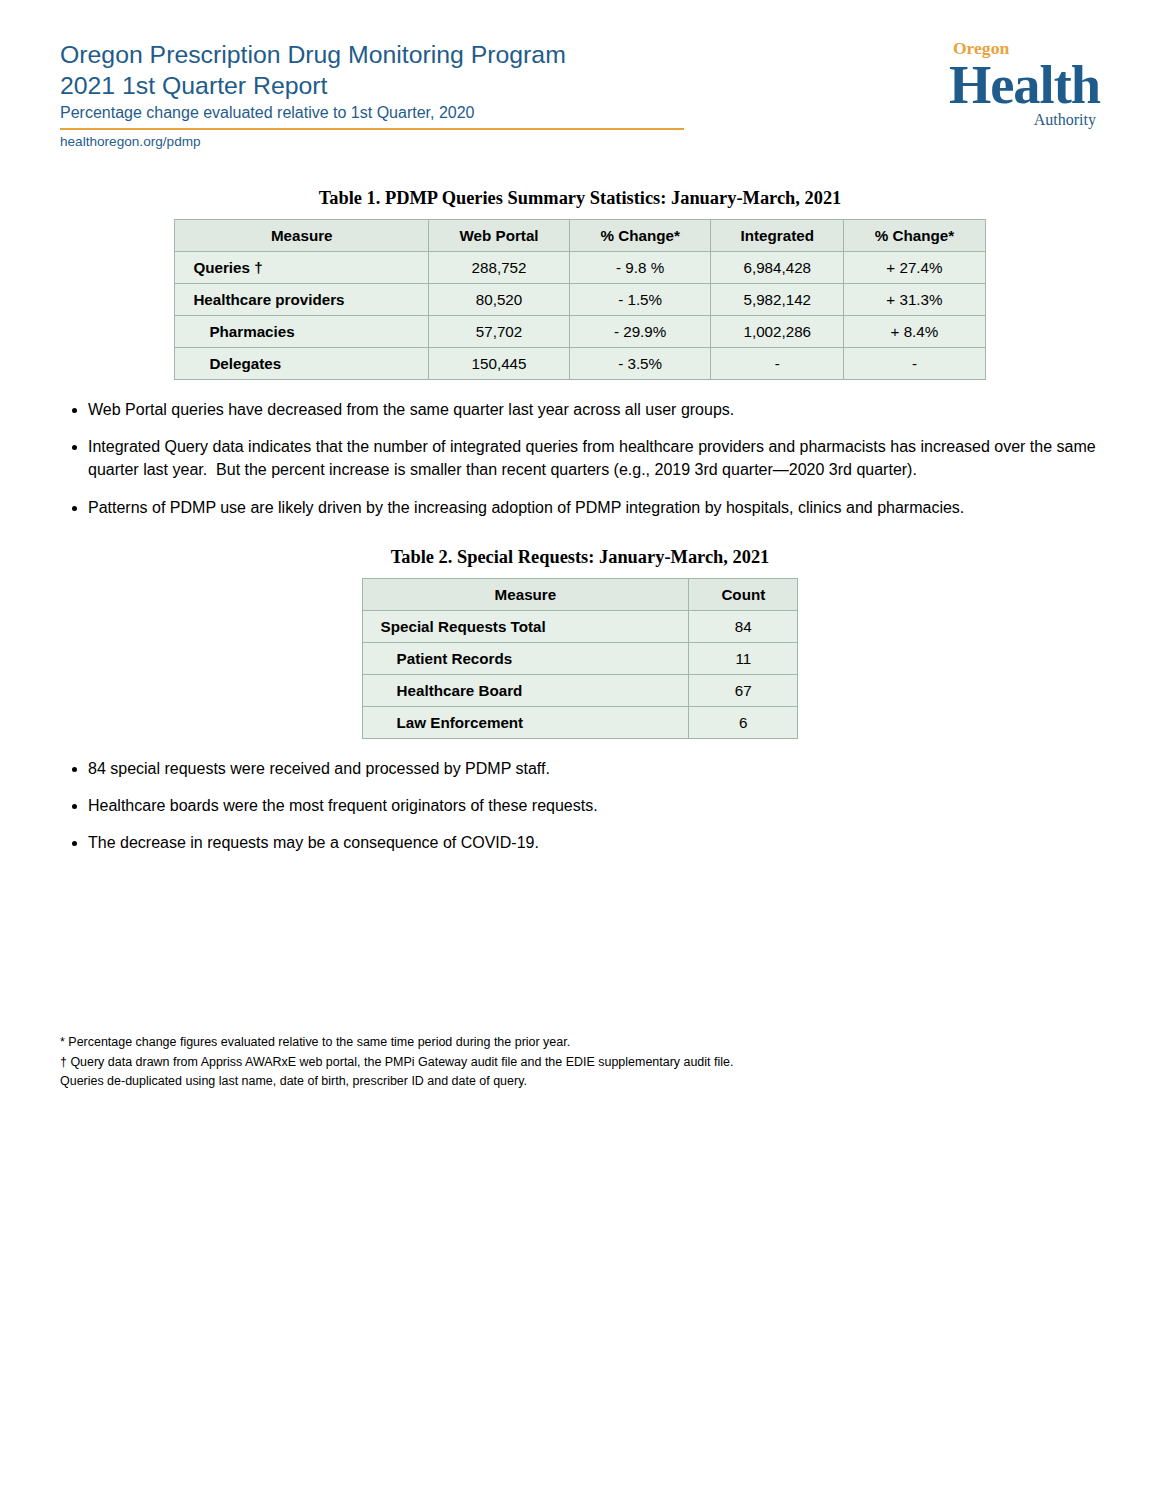Oregon Prescription Drug Monitoring Program
2021 1st Quarter Report
Percentage change evaluated relative to 1st Quarter, 2020
healthoregon.org/pdmp
Oregon
Health
Authority
Table 1. PDMP Queries Summary Statistics: January-March, 2021
| Measure | Web Portal | % Change* | Integrated | % Change* |
| --- | --- | --- | --- | --- |
| Queries † | 288,752 | - 9.8 % | 6,984,428 | + 27.4% |
| Healthcare providers | 80,520 | - 1.5% | 5,982,142 | + 31.3% |
| Pharmacies | 57,702 | - 29.9% | 1,002,286 | + 8.4% |
| Delegates | 150,445 | - 3.5% | - | - |
Web Portal queries have decreased from the same quarter last year across all user groups.
Integrated Query data indicates that the number of integrated queries from healthcare providers and pharmacists has increased over the same quarter last year. But the percent increase is smaller than recent quarters (e.g., 2019 3rd quarter—2020 3rd quarter).
Patterns of PDMP use are likely driven by the increasing adoption of PDMP integration by hospitals, clinics and pharmacies.
Table 2. Special Requests: January-March, 2021
| Measure | Count |
| --- | --- |
| Special Requests Total | 84 |
| Patient Records | 11 |
| Healthcare Board | 67 |
| Law Enforcement | 6 |
84 special requests were received and processed by PDMP staff.
Healthcare boards were the most frequent originators of these requests.
The decrease in requests may be a consequence of COVID-19.
* Percentage change figures evaluated relative to the same time period during the prior year.
† Query data drawn from Appriss AWARxE web portal, the PMPi Gateway audit file and the EDIE supplementary audit file.
Queries de-duplicated using last name, date of birth, prescriber ID and date of query.